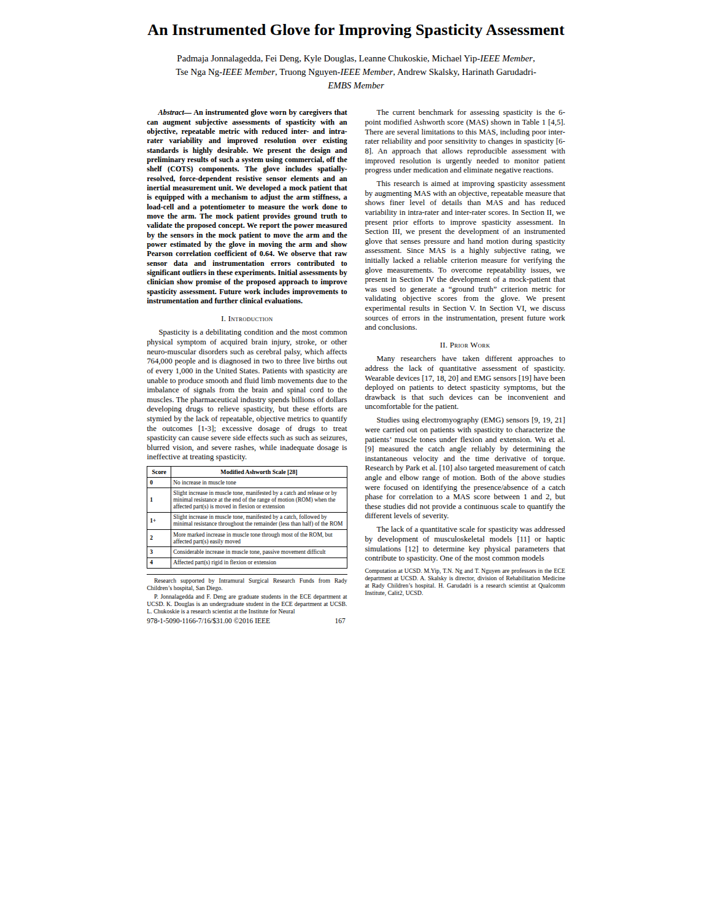An Instrumented Glove for Improving Spasticity Assessment
Padmaja Jonnalagedda, Fei Deng, Kyle Douglas, Leanne Chukoskie, Michael Yip-IEEE Member,
Tse Nga Ng-IEEE Member, Truong Nguyen-IEEE Member, Andrew Skalsky, Harinath Garudadri-
EMBS Member
Abstract— An instrumented glove worn by caregivers that can augment subjective assessments of spasticity with an objective, repeatable metric with reduced inter- and intra- rater variability and improved resolution over existing standards is highly desirable. We present the design and preliminary results of such a system using commercial, off the shelf (COTS) components. The glove includes spatially-resolved, force-dependent resistive sensor elements and an inertial measurement unit. We developed a mock patient that is equipped with a mechanism to adjust the arm stiffness, a load-cell and a potentiometer to measure the work done to move the arm. The mock patient provides ground truth to validate the proposed concept. We report the power measured by the sensors in the mock patient to move the arm and the power estimated by the glove in moving the arm and show Pearson correlation coefficient of 0.64. We observe that raw sensor data and instrumentation errors contributed to significant outliers in these experiments. Initial assessments by clinician show promise of the proposed approach to improve spasticity assessment. Future work includes improvements to instrumentation and further clinical evaluations.
I. Introduction
Spasticity is a debilitating condition and the most common physical symptom of acquired brain injury, stroke, or other neuro-muscular disorders such as cerebral palsy, which affects 764,000 people and is diagnosed in two to three live births out of every 1,000 in the United States. Patients with spasticity are unable to produce smooth and fluid limb movements due to the imbalance of signals from the brain and spinal cord to the muscles. The pharmaceutical industry spends billions of dollars developing drugs to relieve spasticity, but these efforts are stymied by the lack of repeatable, objective metrics to quantify the outcomes [1-3]; excessive dosage of drugs to treat spasticity can cause severe side effects such as such as seizures, blurred vision, and severe rashes, while inadequate dosage is ineffective at treating spasticity.
| Score | Modified Ashworth Scale [28] |
| --- | --- |
| 0 | No increase in muscle tone |
| 1 | Slight increase in muscle tone, manifested by a catch and release or by minimal resistance at the end of the range of motion (ROM) when the affected part(s) is moved in flexion or extension |
| 1+ | Slight increase in muscle tone, manifested by a catch, followed by minimal resistance throughout the remainder (less than half) of the ROM |
| 2 | More marked increase in muscle tone through most of the ROM, but affected part(s) easily moved |
| 3 | Considerable increase in muscle tone, passive movement difficult |
| 4 | Affected part(s) rigid in flexion or extension |
Research supported by Intramural Surgical Research Funds from Rady Children’s hospital, San Diego.
P. Jonnalagedda and F. Deng are graduate students in the ECE department at UCSD. K. Douglas is an undergraduate student in the ECE department at UCSB. L. Chukoskie is a research scientist at the Institute for Neural
The current benchmark for assessing spasticity is the 6-point modified Ashworth score (MAS) shown in Table 1 [4,5]. There are several limitations to this MAS, including poor inter-rater reliability and poor sensitivity to changes in spasticity [6-8]. An approach that allows reproducible assessment with improved resolution is urgently needed to monitor patient progress under medication and eliminate negative reactions.
This research is aimed at improving spasticity assessment by augmenting MAS with an objective, repeatable measure that shows finer level of details than MAS and has reduced variability in intra-rater and inter-rater scores. In Section II, we present prior efforts to improve spasticity assessment. In Section III, we present the development of an instrumented glove that senses pressure and hand motion during spasticity assessment. Since MAS is a highly subjective rating, we initially lacked a reliable criterion measure for verifying the glove measurements. To overcome repeatability issues, we present in Section IV the development of a mock-patient that was used to generate a “ground truth” criterion metric for validating objective scores from the glove. We present experimental results in Section V. In Section VI, we discuss sources of errors in the instrumentation, present future work and conclusions.
II. Prior Work
Many researchers have taken different approaches to address the lack of quantitative assessment of spasticity. Wearable devices [17, 18, 20] and EMG sensors [19] have been deployed on patients to detect spasticity symptoms, but the drawback is that such devices can be inconvenient and uncomfortable for the patient.
Studies using electromyography (EMG) sensors [9, 19, 21] were carried out on patients with spasticity to characterize the patients’ muscle tones under flexion and extension. Wu et al. [9] measured the catch angle reliably by determining the instantaneous velocity and the time derivative of torque. Research by Park et al. [10] also targeted measurement of catch angle and elbow range of motion. Both of the above studies were focused on identifying the presence/absence of a catch phase for correlation to a MAS score between 1 and 2, but these studies did not provide a continuous scale to quantify the different levels of severity.
The lack of a quantitative scale for spasticity was addressed by development of musculoskeletal models [11] or haptic simulations [12] to determine key physical parameters that contribute to spasticity. One of the most common models
Computation at UCSD. M.Yip, T.N. Ng and T. Nguyen are professors in the ECE department at UCSD. A. Skalsky is director, division of Rehabilitation Medicine at Rady Children’s hospital. H. Garudadri is a research scientist at Qualcomm Institute, Calit2, UCSD.
978-1-5090-1166-7/16/$31.00 ©2016 IEEE 167